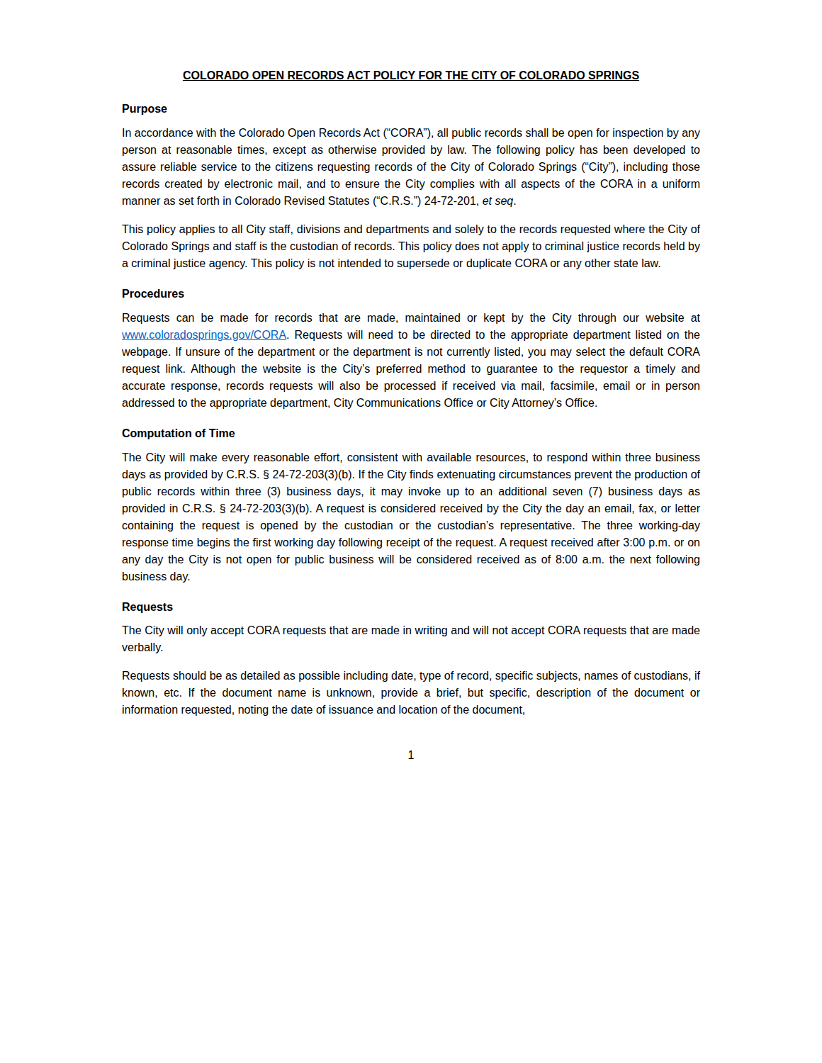COLORADO OPEN RECORDS ACT POLICY FOR THE CITY OF COLORADO SPRINGS
Purpose
In accordance with the Colorado Open Records Act (“CORA”), all public records shall be open for inspection by any person at reasonable times, except as otherwise provided by law. The following policy has been developed to assure reliable service to the citizens requesting records of the City of Colorado Springs (“City”), including those records created by electronic mail, and to ensure the City complies with all aspects of the CORA in a uniform manner as set forth in Colorado Revised Statutes (“C.R.S.”) 24-72-201, et seq.
This policy applies to all City staff, divisions and departments and solely to the records requested where the City of Colorado Springs and staff is the custodian of records. This policy does not apply to criminal justice records held by a criminal justice agency. This policy is not intended to supersede or duplicate CORA or any other state law.
Procedures
Requests can be made for records that are made, maintained or kept by the City through our website at www.coloradosprings.gov/CORA. Requests will need to be directed to the appropriate department listed on the webpage. If unsure of the department or the department is not currently listed, you may select the default CORA request link. Although the website is the City’s preferred method to guarantee to the requestor a timely and accurate response, records requests will also be processed if received via mail, facsimile, email or in person addressed to the appropriate department, City Communications Office or City Attorney’s Office.
Computation of Time
The City will make every reasonable effort, consistent with available resources, to respond within three business days as provided by C.R.S. § 24-72-203(3)(b). If the City finds extenuating circumstances prevent the production of public records within three (3) business days, it may invoke up to an additional seven (7) business days as provided in C.R.S. § 24-72-203(3)(b). A request is considered received by the City the day an email, fax, or letter containing the request is opened by the custodian or the custodian’s representative. The three working-day response time begins the first working day following receipt of the request. A request received after 3:00 p.m. or on any day the City is not open for public business will be considered received as of 8:00 a.m. the next following business day.
Requests
The City will only accept CORA requests that are made in writing and will not accept CORA requests that are made verbally.
Requests should be as detailed as possible including date, type of record, specific subjects, names of custodians, if known, etc. If the document name is unknown, provide a brief, but specific, description of the document or information requested, noting the date of issuance and location of the document,
1